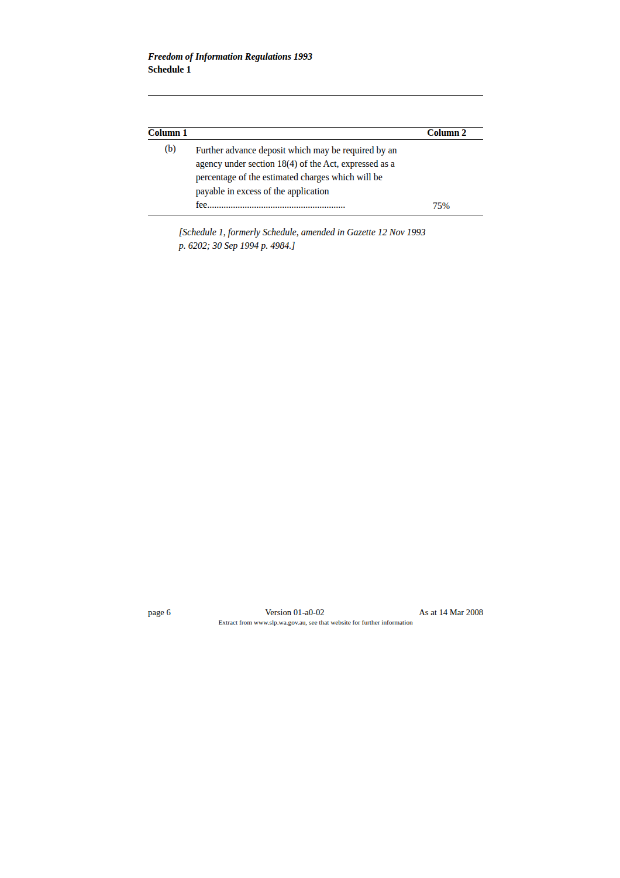Freedom of Information Regulations 1993
Schedule 1
| Column 1 | Column 2 |
| --- | --- |
| (b) | Further advance deposit which may be required by an agency under section 18(4) of the Act, expressed as a percentage of the estimated charges which will be payable in excess of the application fee ........................................................... | 75% |
[Schedule 1, formerly Schedule, amended in Gazette 12 Nov 1993
p. 6202; 30 Sep 1994 p. 4984.]
page 6
Version 01-a0-02
As at 14 Mar 2008
Extract from www.slp.wa.gov.au, see that website for further information